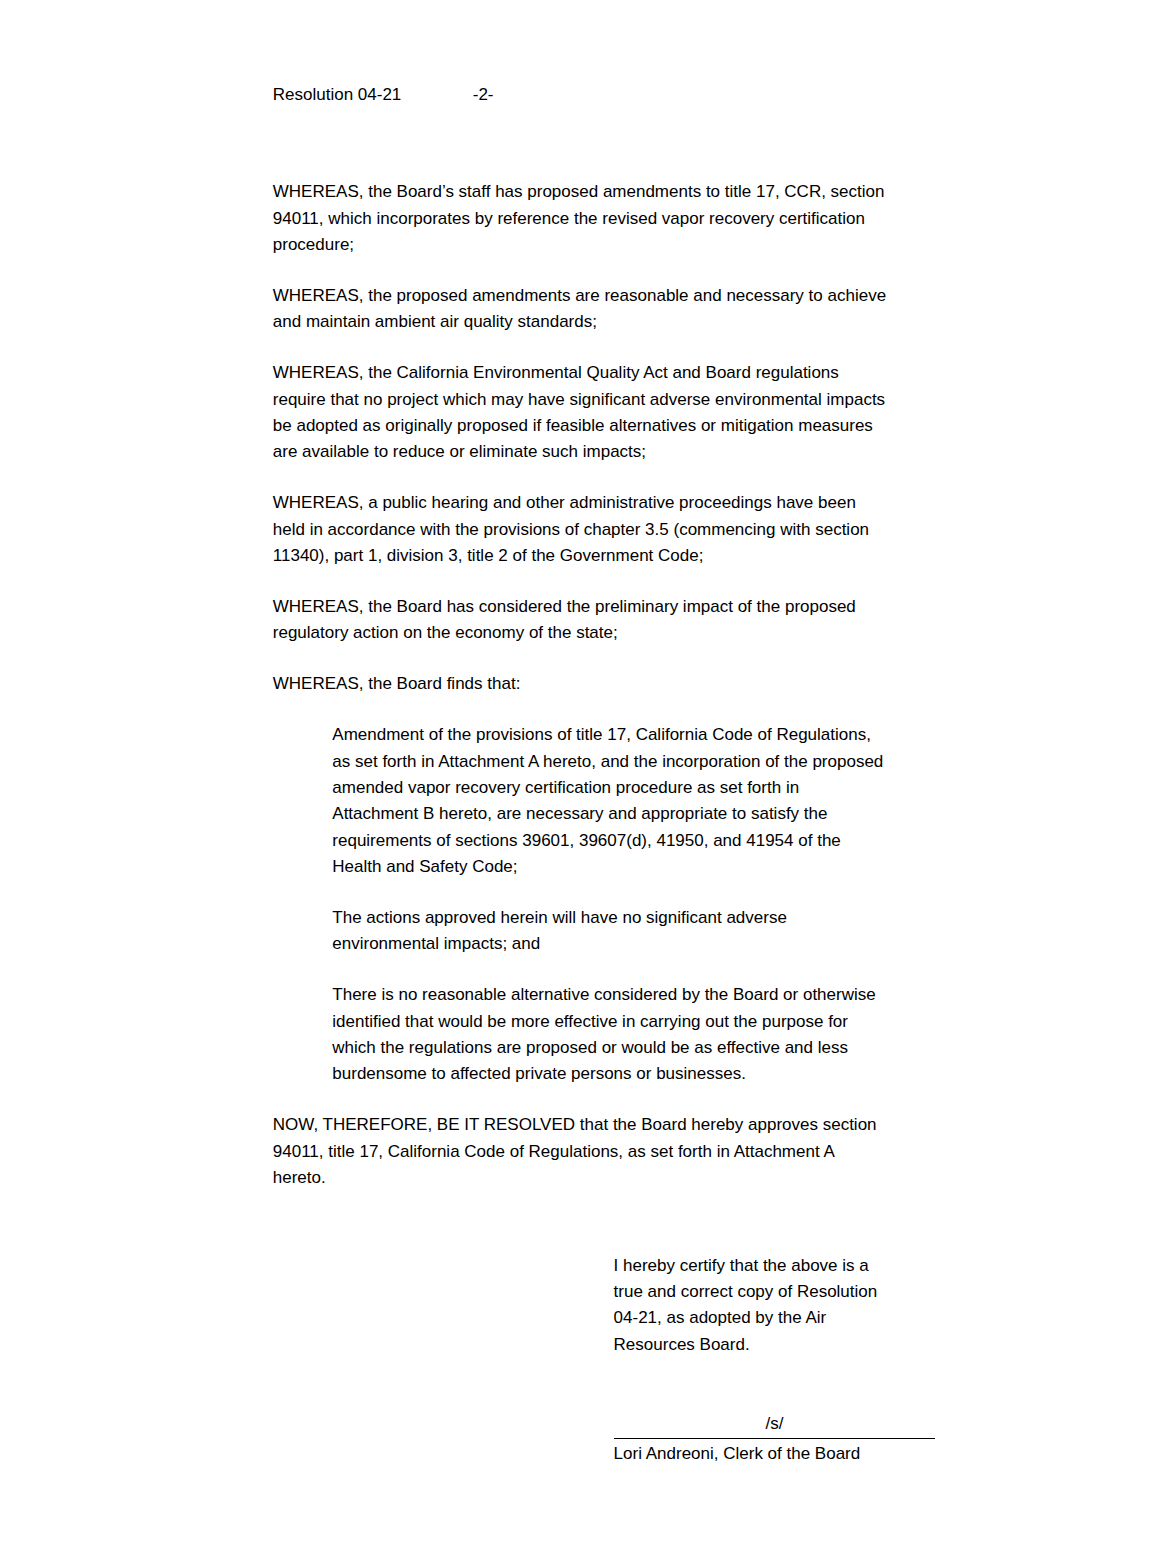Resolution 04-21 -2-
WHEREAS, the Board’s staff has proposed amendments to title 17, CCR, section 94011, which incorporates by reference the revised vapor recovery certification procedure;
WHEREAS, the proposed amendments are reasonable and necessary to achieve and maintain ambient air quality standards;
WHEREAS, the California Environmental Quality Act and Board regulations require that no project which may have significant adverse environmental impacts be adopted as originally proposed if feasible alternatives or mitigation measures are available to reduce or eliminate such impacts;
WHEREAS, a public hearing and other administrative proceedings have been held in accordance with the provisions of chapter 3.5 (commencing with section 11340), part 1, division 3, title 2 of the Government Code;
WHEREAS, the Board has considered the preliminary impact of the proposed regulatory action on the economy of the state;
WHEREAS, the Board finds that:
Amendment of the provisions of title 17, California Code of Regulations, as set forth in Attachment A hereto, and the incorporation of the proposed amended vapor recovery certification procedure as set forth in Attachment B hereto, are necessary and appropriate to satisfy the requirements of sections 39601, 39607(d), 41950, and 41954 of the Health and Safety Code;
The actions approved herein will have no significant adverse environmental impacts; and
There is no reasonable alternative considered by the Board or otherwise identified that would be more effective in carrying out the purpose for which the regulations are proposed or would be as effective and less burdensome to affected private persons or businesses.
NOW, THEREFORE, BE IT RESOLVED that the Board hereby approves section 94011, title 17, California Code of Regulations, as set forth in Attachment A hereto.
I hereby certify that the above is a true and correct copy of Resolution 04-21, as adopted by the Air Resources Board.
/s/ Lori Andreoni, Clerk of the Board